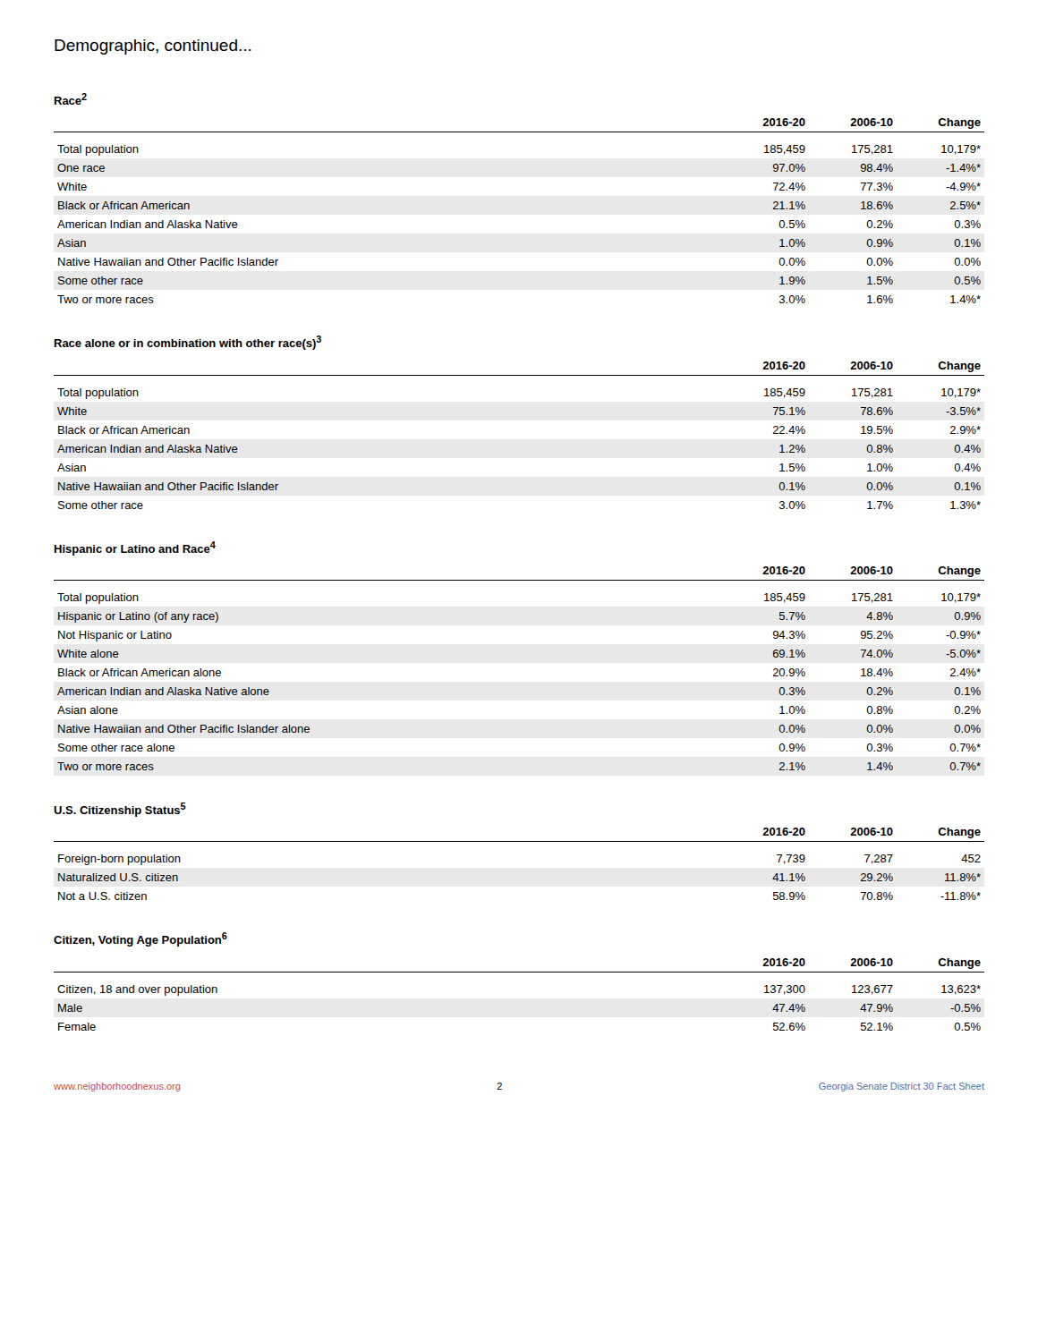Demographic, continued...
Race 2
| | 2016-20 | 2006-10 | Change |
| --- | --- | --- | --- |
| Total population | 185,459 | 175,281 | 10,179* |
| One race | 97.0% | 98.4% | -1.4%* |
| White | 72.4% | 77.3% | -4.9%* |
| Black or African American | 21.1% | 18.6% | 2.5%* |
| American Indian and Alaska Native | 0.5% | 0.2% | 0.3% |
| Asian | 1.0% | 0.9% | 0.1% |
| Native Hawaiian and Other Pacific Islander | 0.0% | 0.0% | 0.0% |
| Some other race | 1.9% | 1.5% | 0.5% |
| Two or more races | 3.0% | 1.6% | 1.4%* |
Race alone or in combination with other race(s) 3
| | 2016-20 | 2006-10 | Change |
| --- | --- | --- | --- |
| Total population | 185,459 | 175,281 | 10,179* |
| White | 75.1% | 78.6% | -3.5%* |
| Black or African American | 22.4% | 19.5% | 2.9%* |
| American Indian and Alaska Native | 1.2% | 0.8% | 0.4% |
| Asian | 1.5% | 1.0% | 0.4% |
| Native Hawaiian and Other Pacific Islander | 0.1% | 0.0% | 0.1% |
| Some other race | 3.0% | 1.7% | 1.3%* |
Hispanic or Latino and Race 4
| | 2016-20 | 2006-10 | Change |
| --- | --- | --- | --- |
| Total population | 185,459 | 175,281 | 10,179* |
| Hispanic or Latino (of any race) | 5.7% | 4.8% | 0.9% |
| Not Hispanic or Latino | 94.3% | 95.2% | -0.9%* |
| White alone | 69.1% | 74.0% | -5.0%* |
| Black or African American alone | 20.9% | 18.4% | 2.4%* |
| American Indian and Alaska Native alone | 0.3% | 0.2% | 0.1% |
| Asian alone | 1.0% | 0.8% | 0.2% |
| Native Hawaiian and Other Pacific Islander alone | 0.0% | 0.0% | 0.0% |
| Some other race alone | 0.9% | 0.3% | 0.7%* |
| Two or more races | 2.1% | 1.4% | 0.7%* |
U.S. Citizenship Status 5
| | 2016-20 | 2006-10 | Change |
| --- | --- | --- | --- |
| Foreign-born population | 7,739 | 7,287 | 452 |
| Naturalized U.S. citizen | 41.1% | 29.2% | 11.8%* |
| Not a U.S. citizen | 58.9% | 70.8% | -11.8%* |
Citizen, Voting Age Population 6
| | 2016-20 | 2006-10 | Change |
| --- | --- | --- | --- |
| Citizen, 18 and over population | 137,300 | 123,677 | 13,623* |
| Male | 47.4% | 47.9% | -0.5% |
| Female | 52.6% | 52.1% | 0.5% |
www.neighborhoodnexus.org
2
Georgia Senate District 30 Fact Sheet